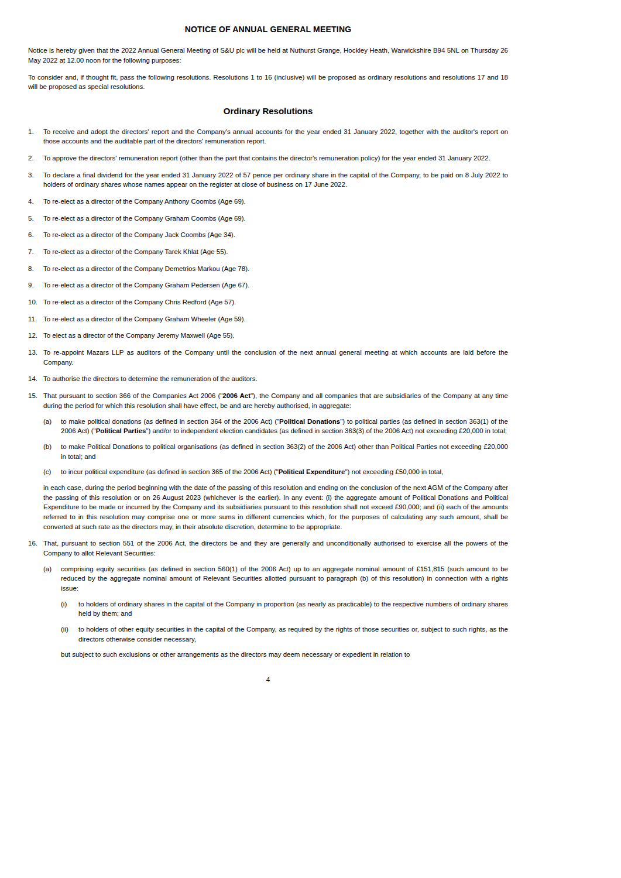NOTICE OF ANNUAL GENERAL MEETING
Notice is hereby given that the 2022 Annual General Meeting of S&U plc will be held at Nuthurst Grange, Hockley Heath, Warwickshire B94 5NL on Thursday 26 May 2022 at 12.00 noon for the following purposes:
To consider and, if thought fit, pass the following resolutions. Resolutions 1 to 16 (inclusive) will be proposed as ordinary resolutions and resolutions 17 and 18 will be proposed as special resolutions.
Ordinary Resolutions
To receive and adopt the directors' report and the Company's annual accounts for the year ended 31 January 2022, together with the auditor's report on those accounts and the auditable part of the directors' remuneration report.
To approve the directors' remuneration report (other than the part that contains the director's remuneration policy) for the year ended 31 January 2022.
To declare a final dividend for the year ended 31 January 2022 of 57 pence per ordinary share in the capital of the Company, to be paid on 8 July 2022 to holders of ordinary shares whose names appear on the register at close of business on 17 June 2022.
To re-elect as a director of the Company Anthony Coombs (Age 69).
To re-elect as a director of the Company Graham Coombs (Age 69).
To re-elect as a director of the Company Jack Coombs (Age 34).
To re-elect as a director of the Company Tarek Khlat (Age 55).
To re-elect as a director of the Company Demetrios Markou (Age 78).
To re-elect as a director of the Company Graham Pedersen (Age 67).
To re-elect as a director of the Company Chris Redford (Age 57).
To re-elect as a director of the Company Graham Wheeler (Age 59).
To elect as a director of the Company Jeremy Maxwell (Age 55).
To re-appoint Mazars LLP as auditors of the Company until the conclusion of the next annual general meeting at which accounts are laid before the Company.
To authorise the directors to determine the remuneration of the auditors.
That pursuant to section 366 of the Companies Act 2006 ("2006 Act"), the Company and all companies that are subsidiaries of the Company at any time during the period for which this resolution shall have effect, be and are hereby authorised, in aggregate:
to make political donations (as defined in section 364 of the 2006 Act) ("Political Donations") to political parties (as defined in section 363(1) of the 2006 Act) ("Political Parties") and/or to independent election candidates (as defined in section 363(3) of the 2006 Act) not exceeding £20,000 in total;
to make Political Donations to political organisations (as defined in section 363(2) of the 2006 Act) other than Political Parties not exceeding £20,000 in total; and
to incur political expenditure (as defined in section 365 of the 2006 Act) ("Political Expenditure") not exceeding £50,000 in total,
in each case, during the period beginning with the date of the passing of this resolution and ending on the conclusion of the next AGM of the Company after the passing of this resolution or on 26 August 2023 (whichever is the earlier). In any event: (i) the aggregate amount of Political Donations and Political Expenditure to be made or incurred by the Company and its subsidiaries pursuant to this resolution shall not exceed £90,000; and (ii) each of the amounts referred to in this resolution may comprise one or more sums in different currencies which, for the purposes of calculating any such amount, shall be converted at such rate as the directors may, in their absolute discretion, determine to be appropriate.
That, pursuant to section 551 of the 2006 Act, the directors be and they are generally and unconditionally authorised to exercise all the powers of the Company to allot Relevant Securities:
comprising equity securities (as defined in section 560(1) of the 2006 Act) up to an aggregate nominal amount of £151,815 (such amount to be reduced by the aggregate nominal amount of Relevant Securities allotted pursuant to paragraph (b) of this resolution) in connection with a rights issue:
to holders of ordinary shares in the capital of the Company in proportion (as nearly as practicable) to the respective numbers of ordinary shares held by them; and
to holders of other equity securities in the capital of the Company, as required by the rights of those securities or, subject to such rights, as the directors otherwise consider necessary,
but subject to such exclusions or other arrangements as the directors may deem necessary or expedient in relation to
4